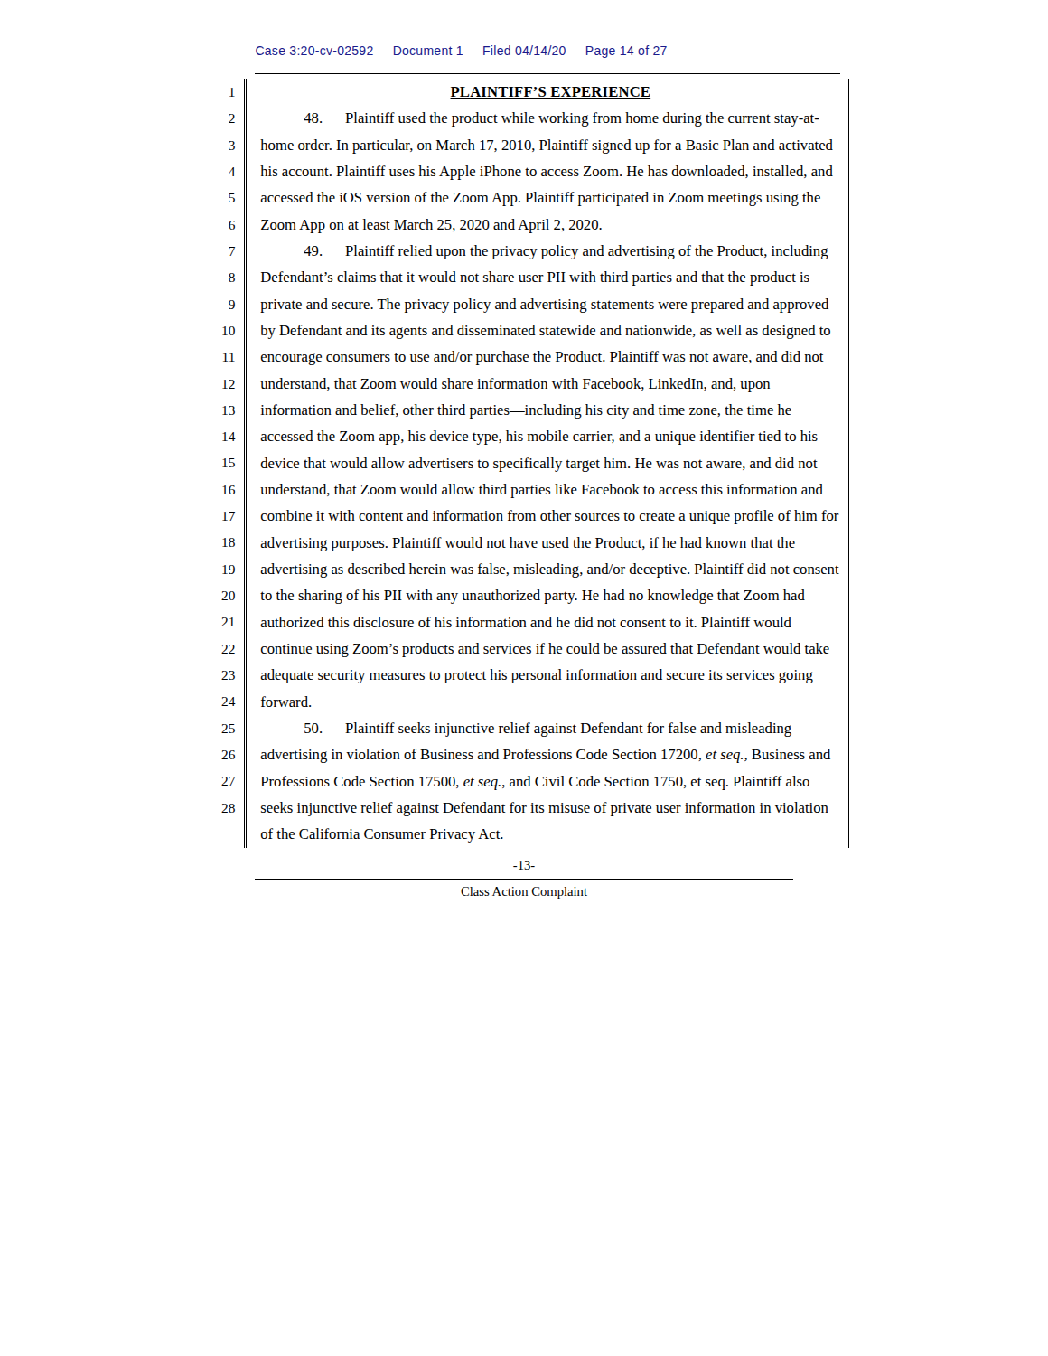Case 3:20-cv-02592 Document 1 Filed 04/14/20 Page 14 of 27
1
2
3
4
5
6
7
8
9
10
11
12
13
14
15
16
17
18
19
20
21
22
23
24
25
26
27
28
PLAINTIFF’S EXPERIENCE
48. Plaintiff used the product while working from home during the current stay-at-home order. In particular, on March 17, 2010, Plaintiff signed up for a Basic Plan and activated his account. Plaintiff uses his Apple iPhone to access Zoom. He has downloaded, installed, and accessed the iOS version of the Zoom App. Plaintiff participated in Zoom meetings using the Zoom App on at least March 25, 2020 and April 2, 2020.
49. Plaintiff relied upon the privacy policy and advertising of the Product, including Defendant’s claims that it would not share user PII with third parties and that the product is private and secure. The privacy policy and advertising statements were prepared and approved by Defendant and its agents and disseminated statewide and nationwide, as well as designed to encourage consumers to use and/or purchase the Product. Plaintiff was not aware, and did not understand, that Zoom would share information with Facebook, LinkedIn, and, upon information and belief, other third parties—including his city and time zone, the time he accessed the Zoom app, his device type, his mobile carrier, and a unique identifier tied to his device that would allow advertisers to specifically target him. He was not aware, and did not understand, that Zoom would allow third parties like Facebook to access this information and combine it with content and information from other sources to create a unique profile of him for advertising purposes. Plaintiff would not have used the Product, if he had known that the advertising as described herein was false, misleading, and/or deceptive. Plaintiff did not consent to the sharing of his PII with any unauthorized party. He had no knowledge that Zoom had authorized this disclosure of his information and he did not consent to it. Plaintiff would continue using Zoom’s products and services if he could be assured that Defendant would take adequate security measures to protect his personal information and secure its services going forward.
50. Plaintiff seeks injunctive relief against Defendant for false and misleading advertising in violation of Business and Professions Code Section 17200, et seq., Business and Professions Code Section 17500, et seq., and Civil Code Section 1750, et seq. Plaintiff also seeks injunctive relief against Defendant for its misuse of private user information in violation of the California Consumer Privacy Act.
-13-
Class Action Complaint